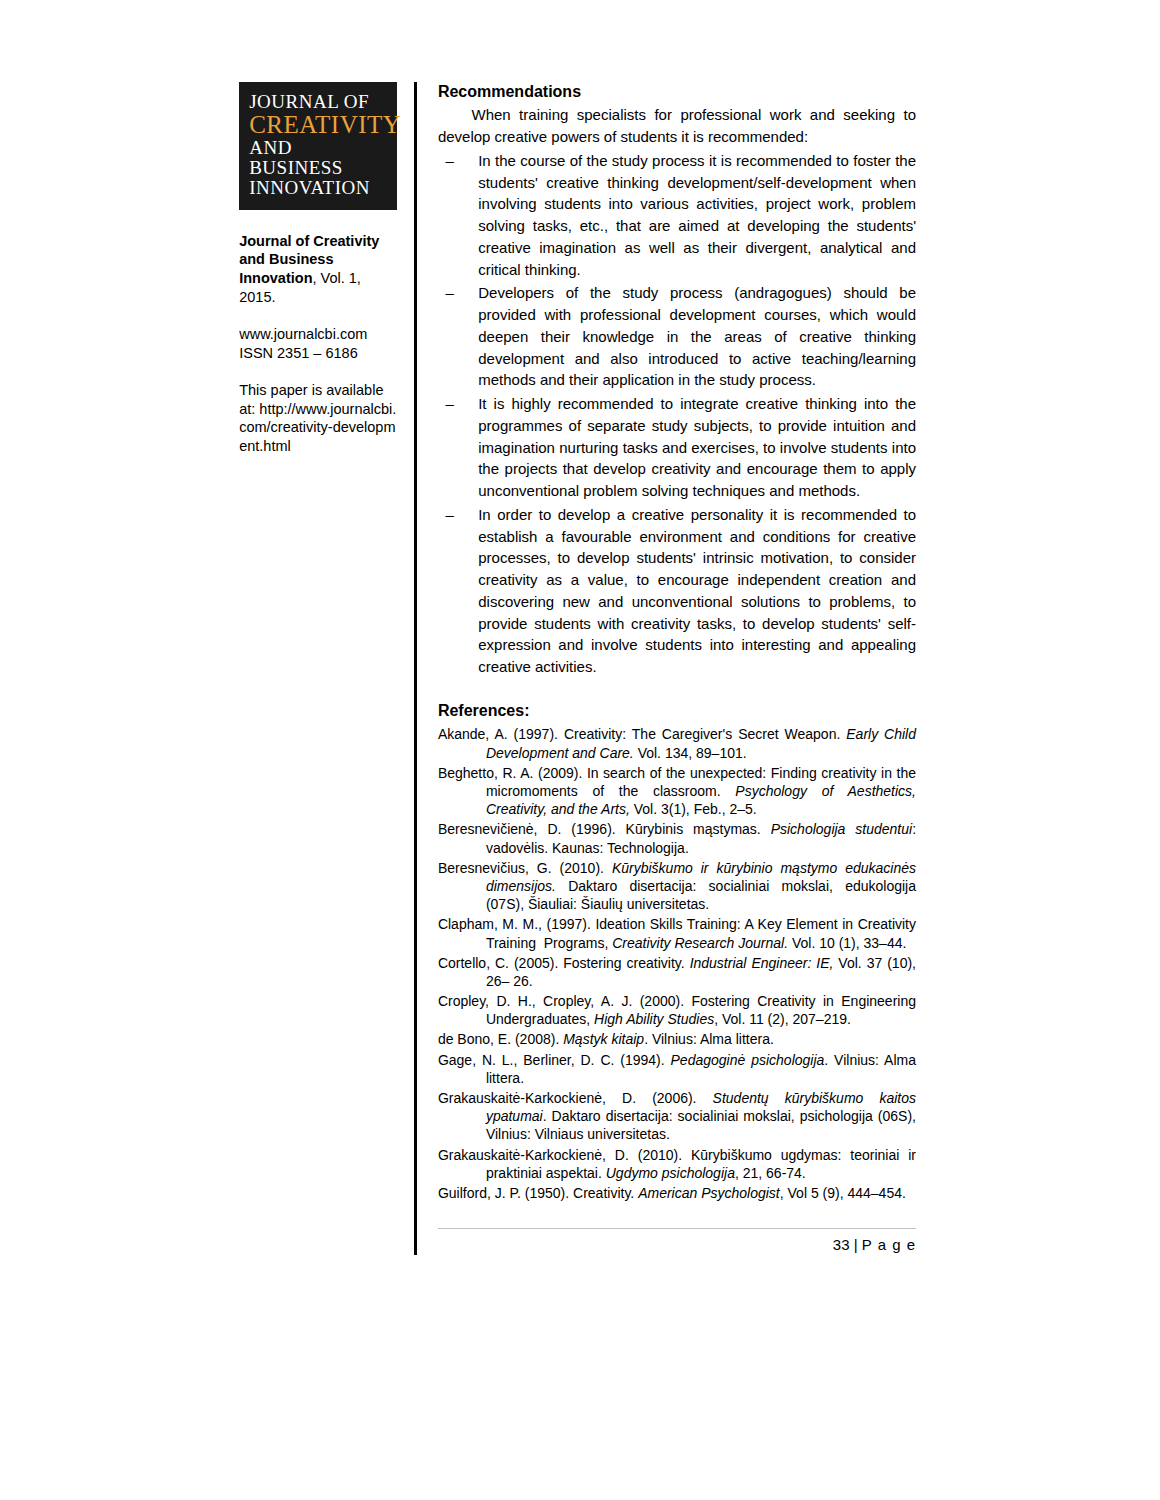JOURNAL OF
CREATIVITY
AND BUSINESS
INNOVATION
Journal of Creativity and Business Innovation, Vol. 1, 2015.
www.journalcbi.com
ISSN 2351 – 6186
This paper is available at: http://www.journalcbi.com/creativity-development.html
Recommendations
When training specialists for professional work and seeking to develop creative powers of students it is recommended:
In the course of the study process it is recommended to foster the students' creative thinking development/self-development when involving students into various activities, project work, problem solving tasks, etc., that are aimed at developing the students' creative imagination as well as their divergent, analytical and critical thinking.
Developers of the study process (andragogues) should be provided with professional development courses, which would deepen their knowledge in the areas of creative thinking development and also introduced to active teaching/learning methods and their application in the study process.
It is highly recommended to integrate creative thinking into the programmes of separate study subjects, to provide intuition and imagination nurturing tasks and exercises, to involve students into the projects that develop creativity and encourage them to apply unconventional problem solving techniques and methods.
In order to develop a creative personality it is recommended to establish a favourable environment and conditions for creative processes, to develop students' intrinsic motivation, to consider creativity as a value, to encourage independent creation and discovering new and unconventional solutions to problems, to provide students with creativity tasks, to develop students' self-expression and involve students into interesting and appealing creative activities.
References:
Akande, A. (1997). Creativity: The Caregiver's Secret Weapon. Early Child Development and Care. Vol. 134, 89–101.
Beghetto, R. A. (2009). In search of the unexpected: Finding creativity in the micromoments of the classroom. Psychology of Aesthetics, Creativity, and the Arts, Vol. 3(1), Feb., 2–5.
Beresnevičienė, D. (1996). Kūrybinis mąstymas. Psichologija studentui: vadovėlis. Kaunas: Technologija.
Beresnevičius, G. (2010). Kūrybiškumo ir kūrybinio mąstymo edukacinės dimensijos. Daktaro disertacija: socialiniai mokslai, edukologija (07S), Šiauliai: Šiaulių universitetas.
Clapham, M. M., (1997). Ideation Skills Training: A Key Element in Creativity Training Programs, Creativity Research Journal. Vol. 10 (1), 33–44.
Cortello, C. (2005). Fostering creativity. Industrial Engineer: IE, Vol. 37 (10), 26– 26.
Cropley, D. H., Cropley, A. J. (2000). Fostering Creativity in Engineering Undergraduates, High Ability Studies, Vol. 11 (2), 207–219.
de Bono, E. (2008). Mąstyk kitaip. Vilnius: Alma littera.
Gage, N. L., Berliner, D. C. (1994). Pedagoginė psichologija. Vilnius: Alma littera.
Grakauskaitė-Karkockienė, D. (2006). Studentų kūrybiškumo kaitos ypatumai. Daktaro disertacija: socialiniai mokslai, psichologija (06S), Vilnius: Vilniaus universitetas.
Grakauskaitė-Karkockienė, D. (2010). Kūrybiškumo ugdymas: teoriniai ir praktiniai aspektai. Ugdymo psichologija, 21, 66-74.
Guilford, J. P. (1950). Creativity. American Psychologist, Vol 5 (9), 444–454.
33 | P a g e